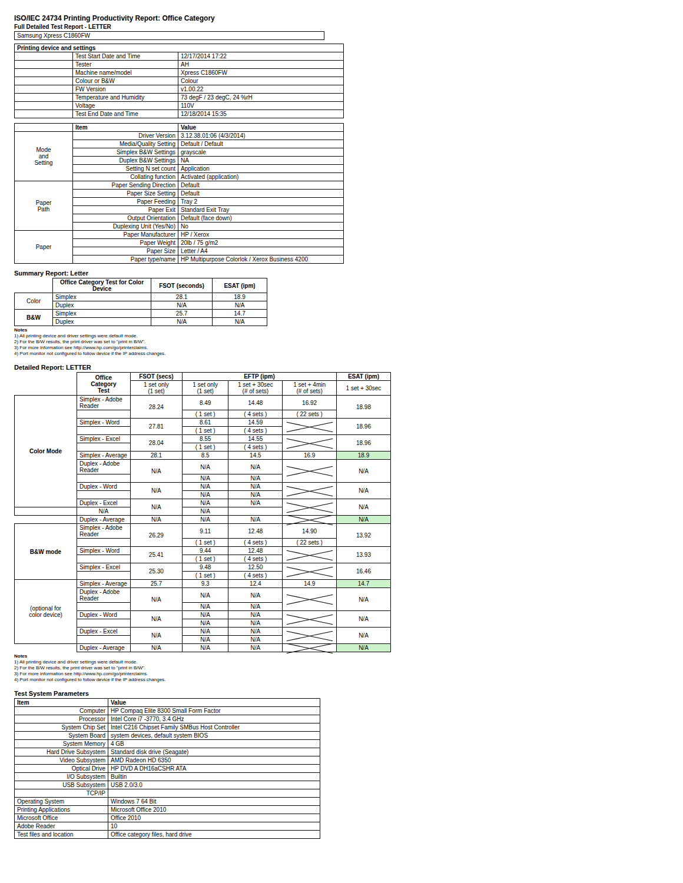ISO/IEC 24734 Printing Productivity Report: Office Category
Full Detailed Test Report - LETTER
| Samsung Xpress C1860FW | |
| Printing device and settings |
| | Test Start Date and Time | 12/17/2014 17:22 |
| | Tester | AH |
| | Machine name/model | Xpress C1860FW |
| | Colour or B&W | Colour |
| | FW Version | v1.00.22 |
| | Temperature and Humidity | 73 degF / 23 degC, 24 %rH |
| | Voltage | 110V |
| | Test End Date and Time | 12/18/2014 15:35 |
| | Item | Value |
| Mode and Setting | Driver Version | 3.12.38.01:06 (4/3/2014) |
| Media/Quality Setting | Default / Default |
| Simplex B&W Settings | grayscale |
| Duplex B&W Settings | NA |
| Setting N set count | Application |
| Collating function | Activated (application) |
| Paper Path | Paper Sending Direction | Default |
| Paper Size Setting | Default |
| Paper Feeding | Tray 2 |
| Paper Exit | Standard Exit Tray |
| Output Orientation | Default (face down) |
| Duplexing Unit (Yes/No) | No |
| Paper | Paper Manufacturer | HP / Xerox |
| Paper Weight | 20lb / 75 g/m2 |
| Paper Size | Letter / A4 |
| Paper type/name | HP Multipurpose Colorlok / Xerox Business 4200 |
Summary Report: Letter
| | Office Category Test for Color Device | FSOT (seconds) | ESAT (ipm) |
| Color | Simplex | 28.1 | 18.9 |
| Duplex | N/A | N/A |
| B&W | Simplex | 25.7 | 14.7 |
| Duplex | N/A | N/A |
Notes
1) All printing device and driver settings were default mode.
2) For the B/W results, the print driver was set to "print in B/W".
3) For more information see http://www.hp.com/go/printerclaims.
4) Port monitor not configured to follow device if the IP address changes.
Detailed Report: LETTER
| | Office Category Test | FSOT (secs) | EFTP (ipm) | ESAT (ipm) |
| 1 set only (1 set) | 1 set only (1 set) | 1 set + 30sec (# of sets) | 1 set + 4min (# of sets) | 1 set + 30sec |
| Color Mode | Simplex - Adobe Reader | 28.24 | 8.49 | 14.48 | 16.92 | 18.98 |
| | ( 1 set ) | ( 4 sets ) | ( 22 sets ) |
| Simplex - Word | 27.81 | 8.61 | 14.59 | | 18.96 |
| | ( 1 set ) | ( 4 sets ) |
| Simplex - Excel | 28.04 | 8.55 | 14.55 | | 18.96 |
| | ( 1 set ) | ( 4 sets ) |
| Simplex - Average | 28.1 | 8.5 | 14.5 | 16.9 | 18.9 |
| Duplex - Adobe Reader | N/A | N/A | N/A | | N/A |
| | N/A | N/A |
| Duplex - Word | N/A | N/A | N/A | | N/A |
| | N/A | N/A |
| Duplex - Excel | N/A | N/A | N/A | | N/A |
| | N/A | N/A |
| | Duplex - Average | N/A | N/A | N/A | | N/A |
| B&W mode | Simplex - Adobe Reader | 26.29 | 9.11 | 12.48 | 14.90 | 13.92 |
| | ( 1 set ) | ( 4 sets ) | ( 22 sets ) |
| Simplex - Word | 25.41 | 9.44 | 12.48 | | 13.93 |
| | ( 1 set ) | ( 4 sets ) |
| Simplex - Excel | 25.30 | 9.48 | 12.50 | | 16.46 |
| | ( 1 set ) | ( 4 sets ) |
| (optional for color device) | Simplex - Average | 25.7 | 9.3 | 12.4 | 14.9 | 14.7 |
| Duplex - Adobe Reader | N/A | N/A | N/A | | N/A |
| | N/A | N/A |
| Duplex - Word | N/A | N/A | N/A | | N/A |
| | N/A | N/A |
| Duplex - Excel | N/A | N/A | N/A | | N/A |
| | N/A | N/A |
| | Duplex - Average | N/A | N/A | N/A | | N/A |
Notes
1) All printing device and driver settings were default mode.
2) For the B/W results, the print driver was set to "print in B/W".
3) For more information see http://www.hp.com/go/printerclaims.
4) Port monitor not configured to follow device if the IP address changes.
Test System Parameters
| Item | Value |
| Computer | HP Compaq Elite 8300 Small Form Factor |
| Processor | Intel Core i7 -3770, 3.4 GHz |
| System Chip Set | Intel C216 Chipset Family SMBus Host Controller |
| System Board | system devices, default system BIOS |
| System Memory | 4 GB |
| Hard Drive Subsystem | Standard disk drive (Seagate) |
| Video Subsystem | AMD Radeon HD 6350 |
| Optical Drive | HP DVD A DH16aCSHR ATA |
| I/O Subsystem | Builtin |
| USB Subsystem | USB 2.0/3.0 |
| TCP/IP | |
| Operating System | Windows 7 64 Bit |
| Printing Applications | Microsoft Office 2010 |
| Microsoft Office | Office 2010 |
| Adobe Reader | 10 |
| Test files and location | Office category files, hard drive |